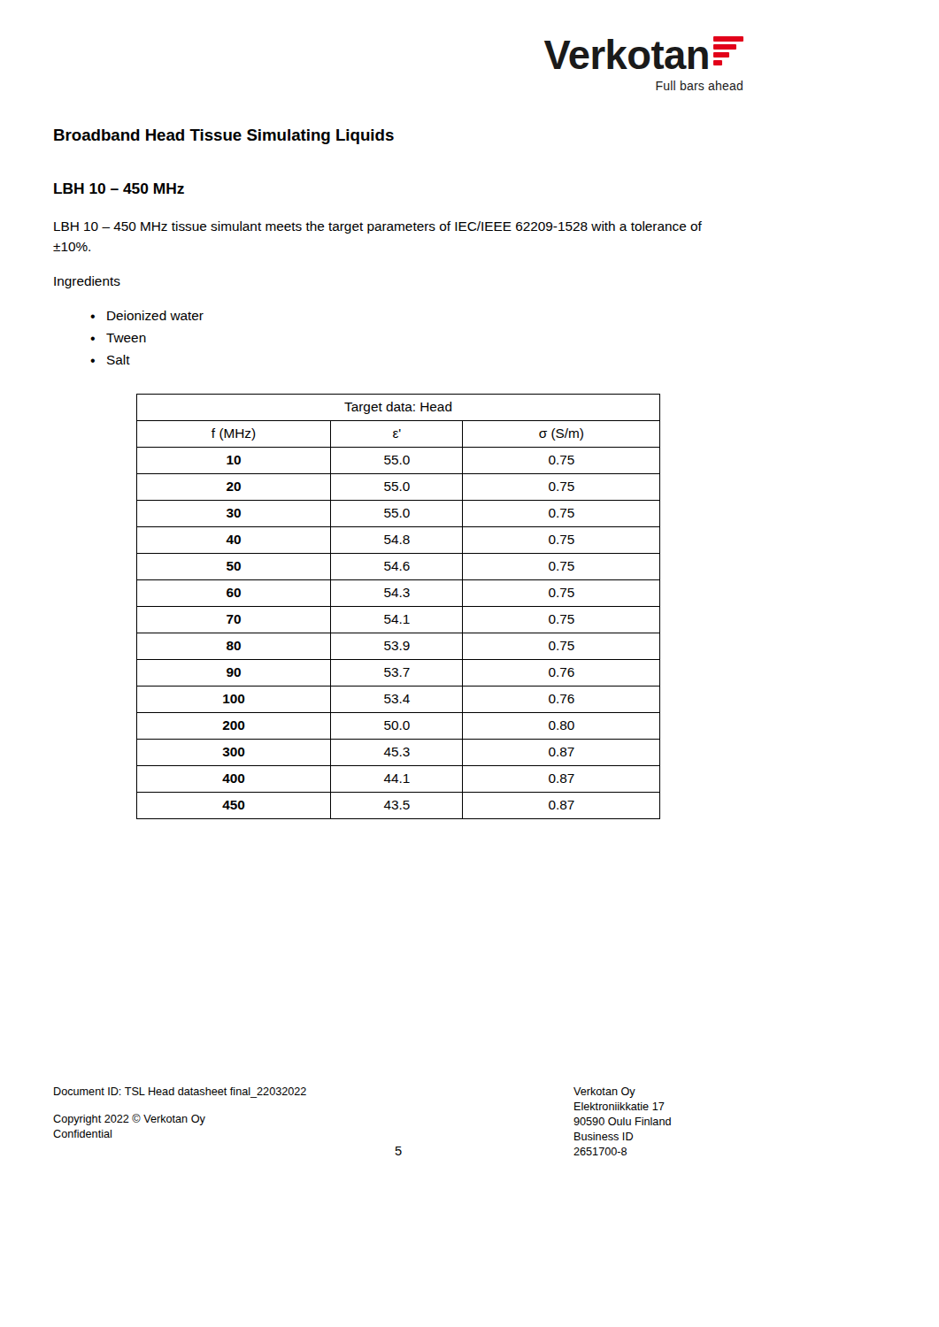Verkotan
Full bars ahead
Broadband Head Tissue Simulating Liquids
LBH 10 – 450 MHz
LBH 10 – 450 MHz tissue simulant meets the target parameters of IEC/IEEE 62209-1528 with a tolerance of ±10%.
Ingredients
Deionized water
Tween
Salt
Target data: Head
| f (MHz) | ε' | σ (S/m) |
| --- | --- | --- |
| 10 | 55.0 | 0.75 |
| 20 | 55.0 | 0.75 |
| 30 | 55.0 | 0.75 |
| 40 | 54.8 | 0.75 |
| 50 | 54.6 | 0.75 |
| 60 | 54.3 | 0.75 |
| 70 | 54.1 | 0.75 |
| 80 | 53.9 | 0.75 |
| 90 | 53.7 | 0.76 |
| 100 | 53.4 | 0.76 |
| 200 | 50.0 | 0.80 |
| 300 | 45.3 | 0.87 |
| 400 | 44.1 | 0.87 |
| 450 | 43.5 | 0.87 |
Document ID: TSL Head datasheet final_22032022
Copyright 2022 © Verkotan Oy
Confidential
Verkotan Oy
Elektroniikkatie 17
90590 Oulu Finland
Business ID
2651700-8
5